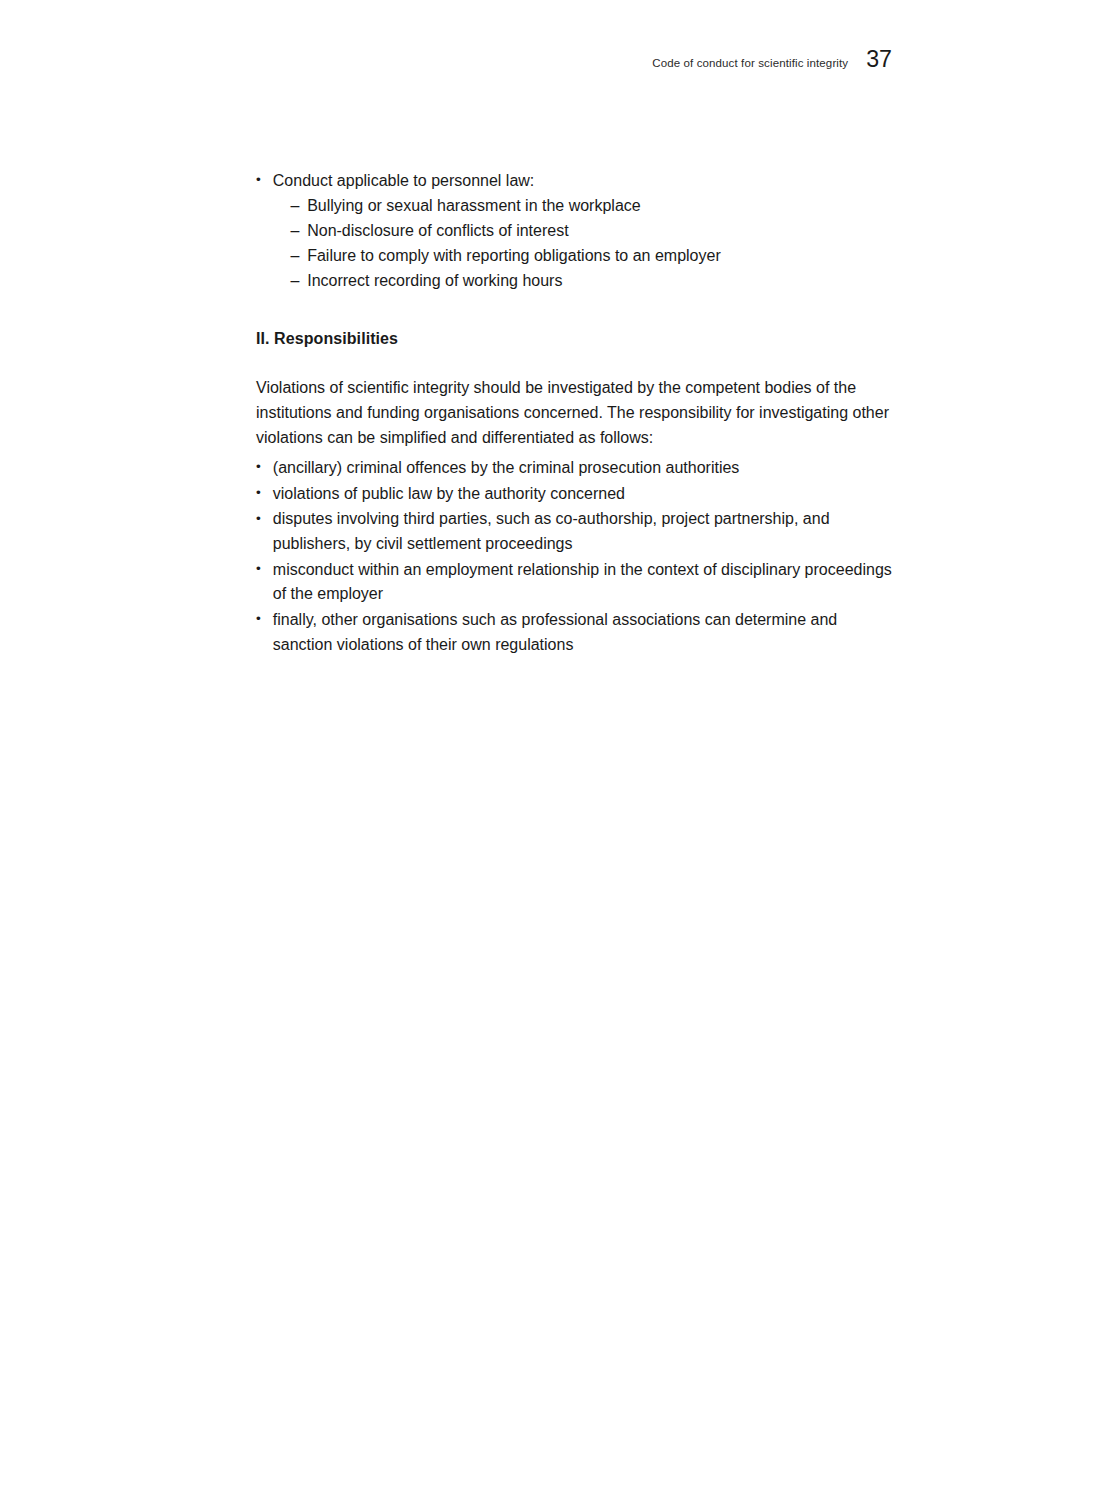Code of conduct for scientific integrity 37
Conduct applicable to personnel law:
Bullying or sexual harassment in the workplace
Non-disclosure of conflicts of interest
Failure to comply with reporting obligations to an employer
Incorrect recording of working hours
II. Responsibilities
Violations of scientific integrity should be investigated by the competent bodies of the institutions and funding organisations concerned. The responsibility for investigating other violations can be simplified and differentiated as follows:
(ancillary) criminal offences by the criminal prosecution authorities
violations of public law by the authority concerned
disputes involving third parties, such as co-authorship, project partnership, and publishers, by civil settlement proceedings
misconduct within an employment relationship in the context of disciplinary proceedings of the employer
finally, other organisations such as professional associations can determine and sanction violations of their own regulations